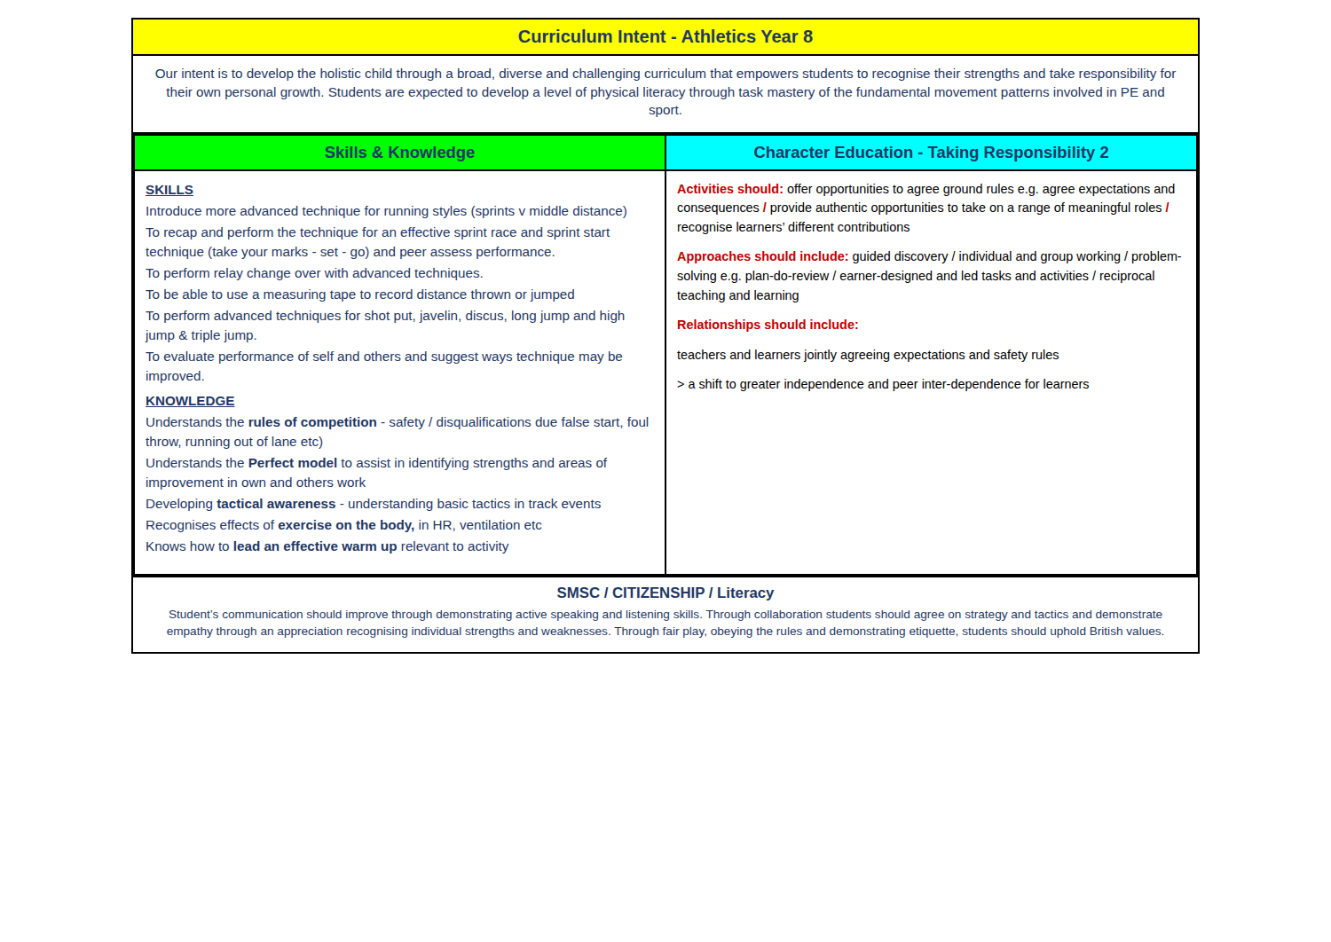Curriculum Intent - Athletics Year 8
Our intent is to develop the holistic child through a broad, diverse and challenging curriculum that empowers students to recognise their strengths and take responsibility for their own personal growth. Students are expected to develop a level of physical literacy through task mastery of the fundamental movement patterns involved in PE and sport.
| Skills & Knowledge | Character Education - Taking Responsibility 2 |
| --- | --- |
| SKILLS Introduce more advanced technique for running styles (sprints v middle distance) To recap and perform the technique for an effective sprint race and sprint start technique (take your marks - set - go) and peer assess performance. To perform relay change over with advanced techniques. To be able to use a measuring tape to record distance thrown or jumped To perform advanced techniques for shot put, javelin, discus, long jump and high jump & triple jump. To evaluate performance of self and others and suggest ways technique may be improved. KNOWLEDGE Understands the rules of competition - safety / disqualifications due false start, foul throw, running out of lane etc) Understands the Perfect model to assist in identifying strengths and areas of improvement in own and others work Developing tactical awareness - understanding basic tactics in track events Recognises effects of exercise on the body, in HR, ventilation etc Knows how to lead an effective warm up relevant to activity | Activities should: offer opportunities to agree ground rules e.g. agree expectations and consequences / provide authentic opportunities to take on a range of meaningful roles / recognise learners’ different contributions Approaches should include: guided discovery / individual and group working / problem-solving e.g. plan-do-review / earner-designed and led tasks and activities / reciprocal teaching and learning Relationships should include: teachers and learners jointly agreeing expectations and safety rules > a shift to greater independence and peer inter-dependence for learners |
SMSC / CITIZENSHIP / Literacy
Student’s communication should improve through demonstrating active speaking and listening skills. Through collaboration students should agree on strategy and tactics and demonstrate empathy through an appreciation recognising individual strengths and weaknesses. Through fair play, obeying the rules and demonstrating etiquette, students should uphold British values.